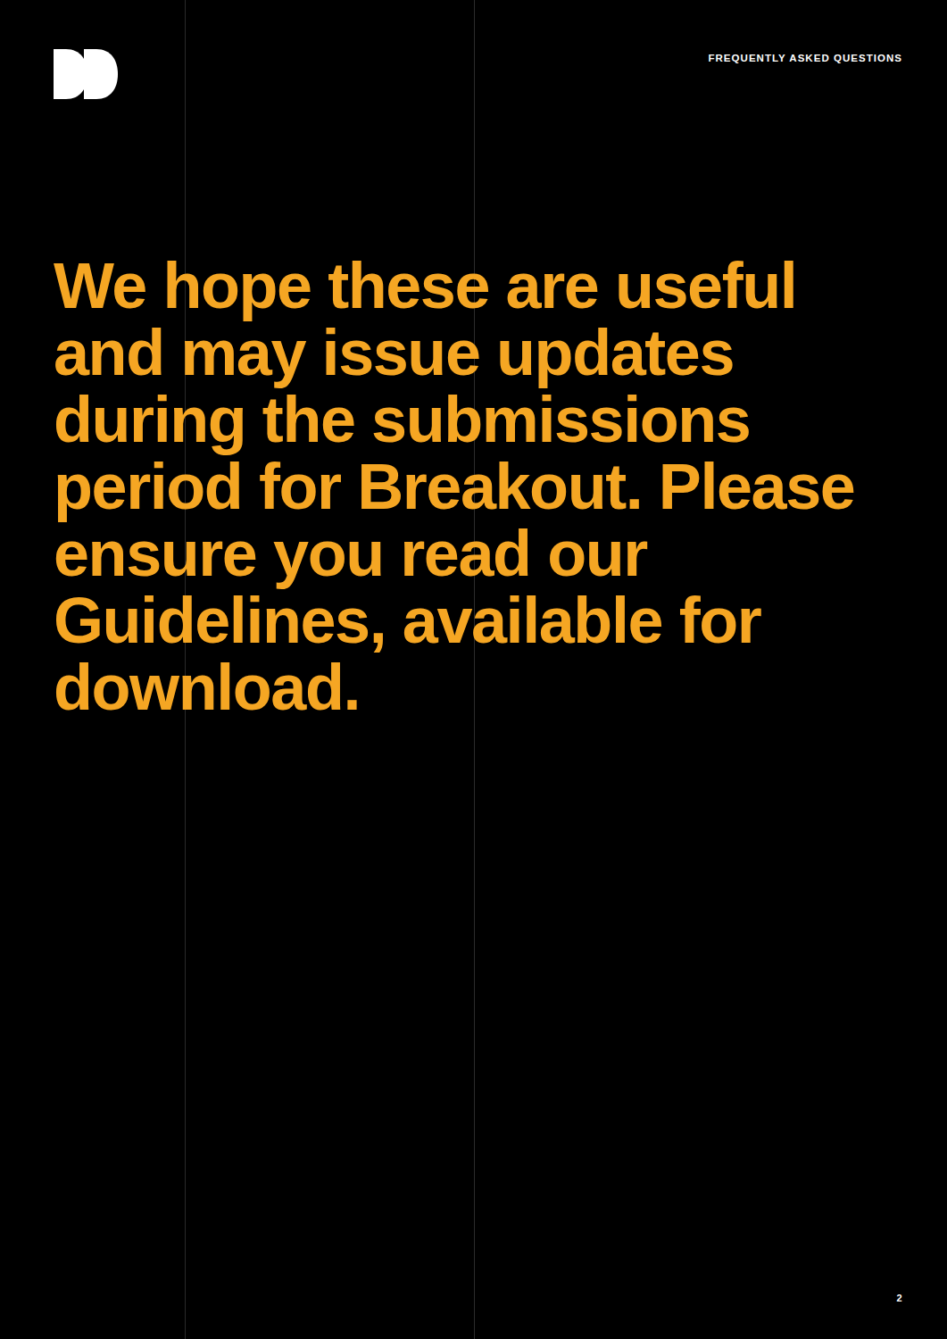Frequently Asked Questions
We hope these are useful and may issue updates during the submissions period for Breakout. Please ensure you read our Guidelines, available for download.
2